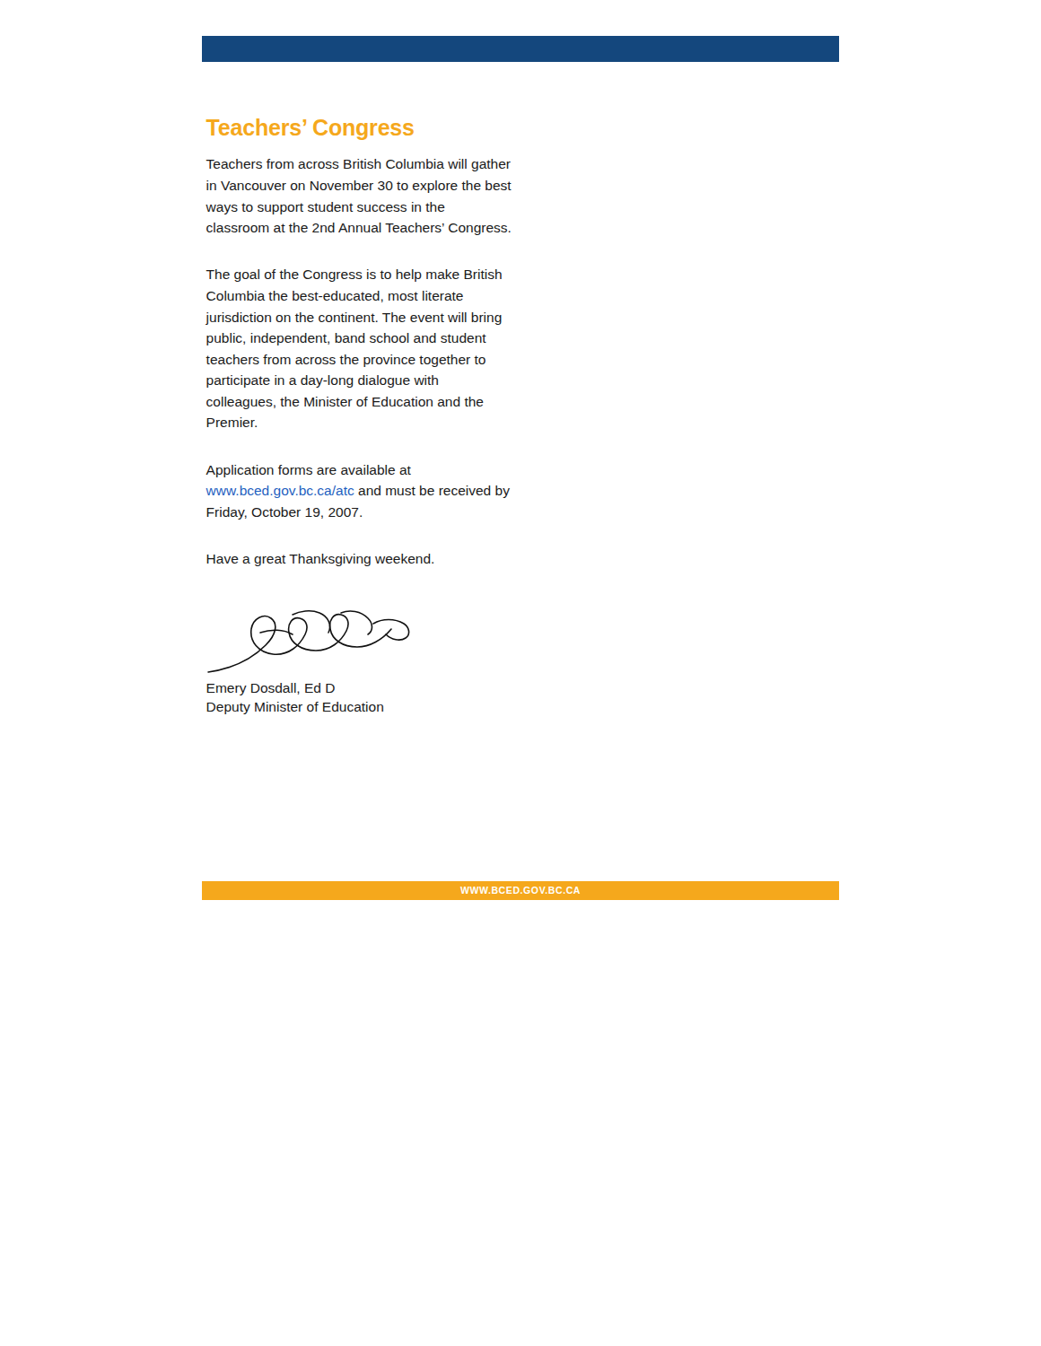Teachers’ Congress
Teachers from across British Columbia will gather in Vancouver on November 30 to explore the best ways to support student success in the classroom at the 2nd Annual Teachers’ Congress.
The goal of the Congress is to help make British Columbia the best-educated, most literate jurisdiction on the continent. The event will bring public, independent, band school and student teachers from across the province together to participate in a day-long dialogue with colleagues, the Minister of Education and the Premier.
Application forms are available at www.bced.gov.bc.ca/atc and must be received by Friday, October 19, 2007.
Have a great Thanksgiving weekend.
Emery Dosdall, Ed D
Deputy Minister of Education
WWW.BCED.GOV.BC.CA